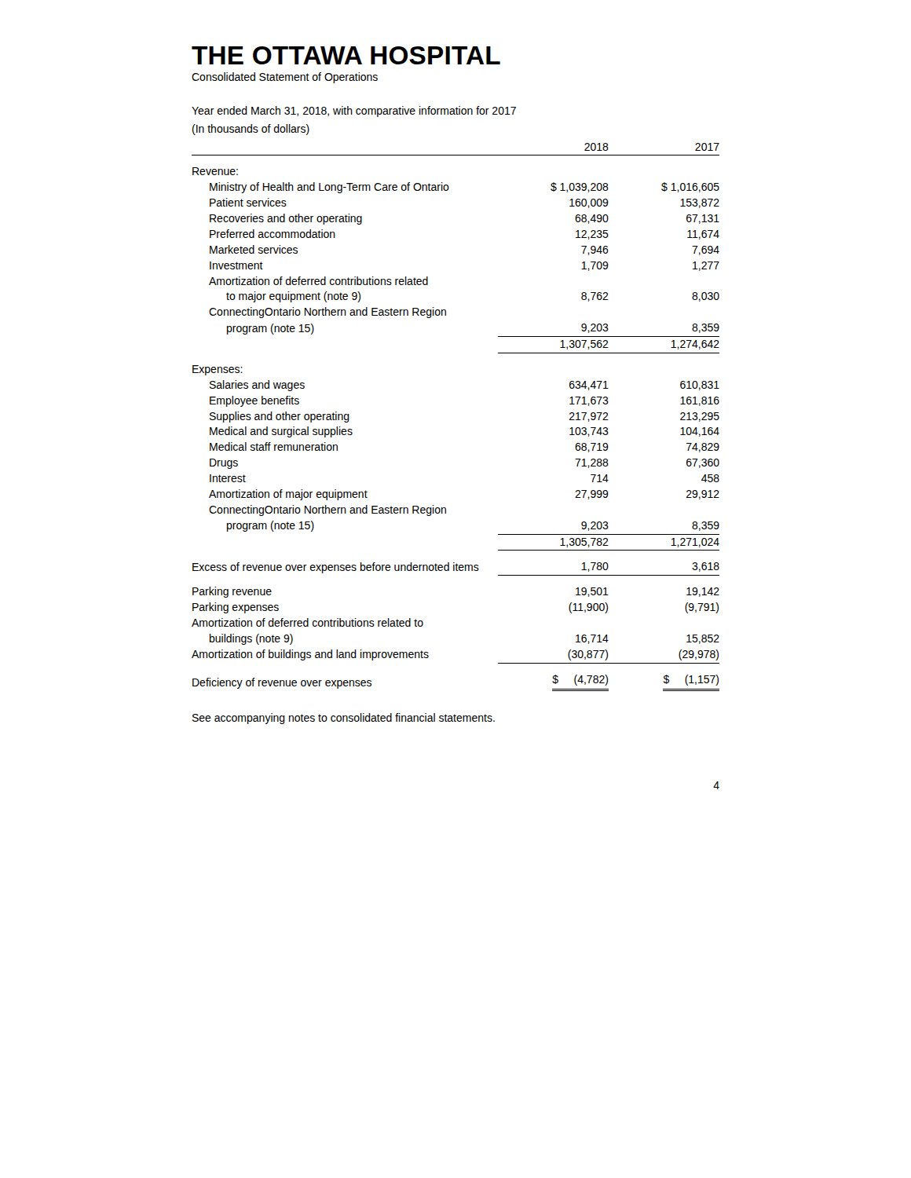THE OTTAWA HOSPITAL
Consolidated Statement of Operations
Year ended March 31, 2018, with comparative information for 2017
(In thousands of dollars)
| | 2018 | 2017 |
| --- | --- | --- |
| Revenue: | | |
| Ministry of Health and Long-Term Care of Ontario | $ 1,039,208 | $ 1,016,605 |
| Patient services | 160,009 | 153,872 |
| Recoveries and other operating | 68,490 | 67,131 |
| Preferred accommodation | 12,235 | 11,674 |
| Marketed services | 7,946 | 7,694 |
| Investment | 1,709 | 1,277 |
| Amortization of deferred contributions related | | |
| to major equipment (note 9) | 8,762 | 8,030 |
| ConnectingOntario Northern and Eastern Region | | |
| program (note 15) | 9,203 | 8,359 |
| | 1,307,562 | 1,274,642 |
| Expenses: | | |
| Salaries and wages | 634,471 | 610,831 |
| Employee benefits | 171,673 | 161,816 |
| Supplies and other operating | 217,972 | 213,295 |
| Medical and surgical supplies | 103,743 | 104,164 |
| Medical staff remuneration | 68,719 | 74,829 |
| Drugs | 71,288 | 67,360 |
| Interest | 714 | 458 |
| Amortization of major equipment | 27,999 | 29,912 |
| ConnectingOntario Northern and Eastern Region | | |
| program (note 15) | 9,203 | 8,359 |
| | 1,305,782 | 1,271,024 |
| Excess of revenue over expenses before undernoted items | 1,780 | 3,618 |
| Parking revenue | 19,501 | 19,142 |
| Parking expenses | (11,900) | (9,791) |
| Amortization of deferred contributions related to | | |
| buildings (note 9) | 16,714 | 15,852 |
| Amortization of buildings and land improvements | (30,877) | (29,978) |
| Deficiency of revenue over expenses | $ (4,782) | $ (1,157) |
See accompanying notes to consolidated financial statements.
4